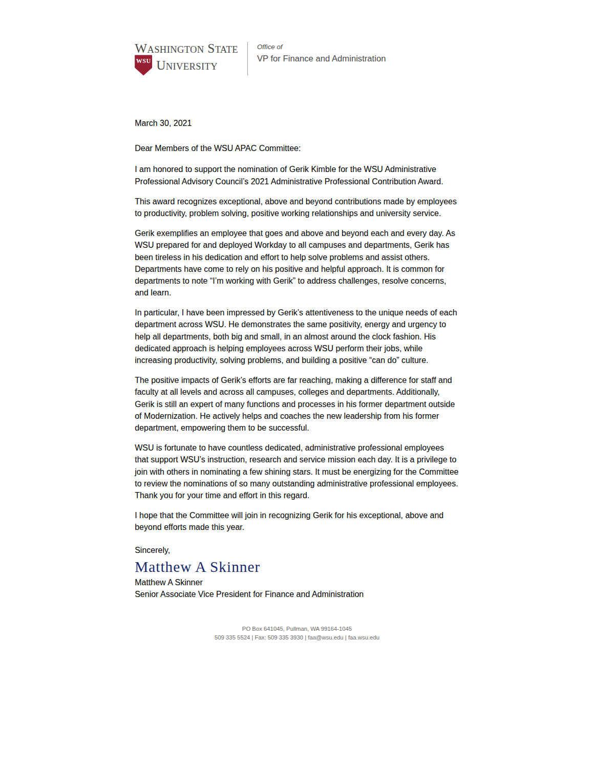WASHINGTON STATE UNIVERSITY
Office of
VP for Finance and Administration
March 30, 2021
Dear Members of the WSU APAC Committee:
I am honored to support the nomination of Gerik Kimble for the WSU Administrative Professional Advisory Council’s 2021 Administrative Professional Contribution Award.
This award recognizes exceptional, above and beyond contributions made by employees to productivity, problem solving, positive working relationships and university service.
Gerik exemplifies an employee that goes and above and beyond each and every day. As WSU prepared for and deployed Workday to all campuses and departments, Gerik has been tireless in his dedication and effort to help solve problems and assist others. Departments have come to rely on his positive and helpful approach. It is common for departments to note “I’m working with Gerik” to address challenges, resolve concerns, and learn.
In particular, I have been impressed by Gerik’s attentiveness to the unique needs of each department across WSU. He demonstrates the same positivity, energy and urgency to help all departments, both big and small, in an almost around the clock fashion. His dedicated approach is helping employees across WSU perform their jobs, while increasing productivity, solving problems, and building a positive “can do” culture.
The positive impacts of Gerik’s efforts are far reaching, making a difference for staff and faculty at all levels and across all campuses, colleges and departments. Additionally, Gerik is still an expert of many functions and processes in his former department outside of Modernization. He actively helps and coaches the new leadership from his former department, empowering them to be successful.
WSU is fortunate to have countless dedicated, administrative professional employees that support WSU’s instruction, research and service mission each day. It is a privilege to join with others in nominating a few shining stars. It must be energizing for the Committee to review the nominations of so many outstanding administrative professional employees. Thank you for your time and effort in this regard.
I hope that the Committee will join in recognizing Gerik for his exceptional, above and beyond efforts made this year.
Sincerely,
Matthew A Skinner
Matthew A Skinner
Senior Associate Vice President for Finance and Administration
PO Box 641045, Pullman, WA 99164-1045
509 335 5524 | Fax: 509 335 3930 | faa@wsu.edu | faa.wsu.edu